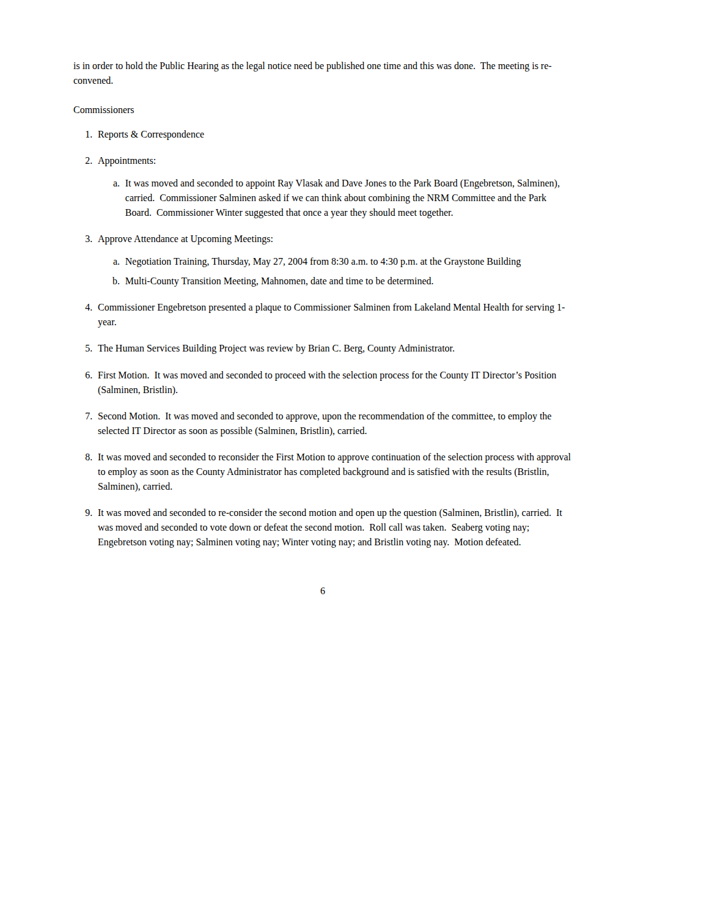is in order to hold the Public Hearing as the legal notice need be published one time and this was done. The meeting is re-convened.
Commissioners
Reports & Correspondence
Appointments:
It was moved and seconded to appoint Ray Vlasak and Dave Jones to the Park Board (Engebretson, Salminen), carried. Commissioner Salminen asked if we can think about combining the NRM Committee and the Park Board. Commissioner Winter suggested that once a year they should meet together.
Approve Attendance at Upcoming Meetings:
Negotiation Training, Thursday, May 27, 2004 from 8:30 a.m. to 4:30 p.m. at the Graystone Building
Multi-County Transition Meeting, Mahnomen, date and time to be determined.
Commissioner Engebretson presented a plaque to Commissioner Salminen from Lakeland Mental Health for serving 1-year.
The Human Services Building Project was review by Brian C. Berg, County Administrator.
First Motion. It was moved and seconded to proceed with the selection process for the County IT Director’s Position (Salminen, Bristlin).
Second Motion. It was moved and seconded to approve, upon the recommendation of the committee, to employ the selected IT Director as soon as possible (Salminen, Bristlin), carried.
It was moved and seconded to reconsider the First Motion to approve continuation of the selection process with approval to employ as soon as the County Administrator has completed background and is satisfied with the results (Bristlin, Salminen), carried.
It was moved and seconded to re-consider the second motion and open up the question (Salminen, Bristlin), carried. It was moved and seconded to vote down or defeat the second motion. Roll call was taken. Seaberg voting nay; Engebretson voting nay; Salminen voting nay; Winter voting nay; and Bristlin voting nay. Motion defeated.
6